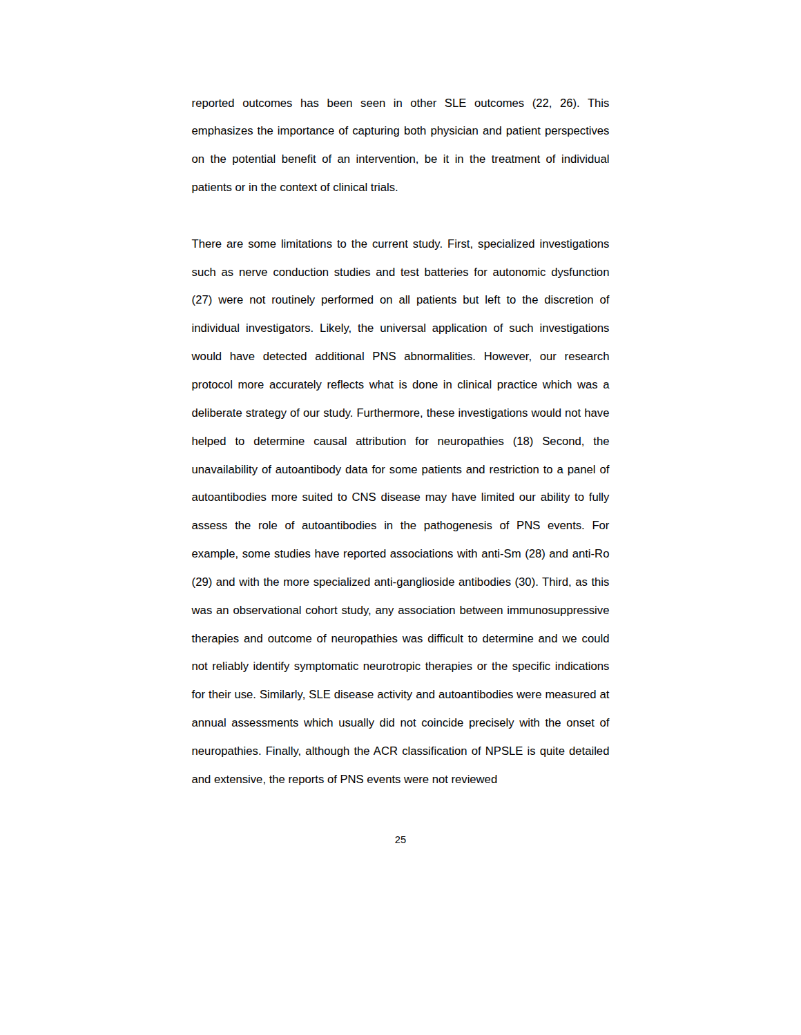reported outcomes has been seen in other SLE outcomes (22, 26). This emphasizes the importance of capturing both physician and patient perspectives on the potential benefit of an intervention, be it in the treatment of individual patients or in the context of clinical trials.
There are some limitations to the current study. First, specialized investigations such as nerve conduction studies and test batteries for autonomic dysfunction (27) were not routinely performed on all patients but left to the discretion of individual investigators. Likely, the universal application of such investigations would have detected additional PNS abnormalities. However, our research protocol more accurately reflects what is done in clinical practice which was a deliberate strategy of our study. Furthermore, these investigations would not have helped to determine causal attribution for neuropathies (18) Second, the unavailability of autoantibody data for some patients and restriction to a panel of autoantibodies more suited to CNS disease may have limited our ability to fully assess the role of autoantibodies in the pathogenesis of PNS events. For example, some studies have reported associations with anti-Sm (28) and anti-Ro (29) and with the more specialized anti-ganglioside antibodies (30). Third, as this was an observational cohort study, any association between immunosuppressive therapies and outcome of neuropathies was difficult to determine and we could not reliably identify symptomatic neurotropic therapies or the specific indications for their use. Similarly, SLE disease activity and autoantibodies were measured at annual assessments which usually did not coincide precisely with the onset of neuropathies. Finally, although the ACR classification of NPSLE is quite detailed and extensive, the reports of PNS events were not reviewed
25